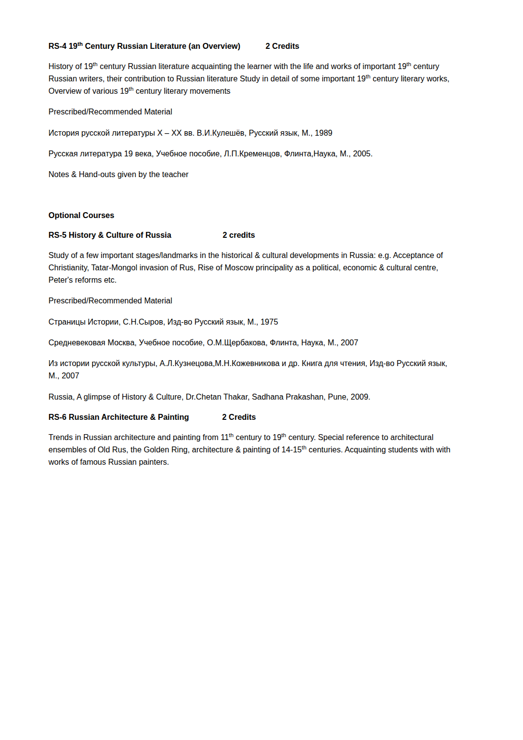RS-4 19th Century Russian Literature (an Overview)2 Credits
History of 19th century Russian literature acquainting the learner with the life and works of important 19th century Russian writers, their contribution to Russian literature Study in detail of some important 19th century literary works, Overview of various 19th century literary movements
Prescribed/Recommended Material
История русской литературы X – XX вв. В.И.Кулешёв, Русский язык, М., 1989
Русская литература 19 века, Учебное пособие, Л.П.Кременцов, Флинта,Наука, М., 2005.
Notes & Hand-outs given by the teacher
Optional Courses
RS-5 History & Culture of Russia2 credits
Study of a few important stages/landmarks in the historical & cultural developments in Russia: e.g. Acceptance of Christianity, Tatar-Mongol invasion of Rus, Rise of Moscow principality as a political, economic & cultural centre, Peter's reforms etc.
Prescribed/Recommended Material
Страницы Истории, С.Н.Сыров, Изд-во Русский язык, М., 1975
Средневековая Москва, Учебное пособие, О.М.Щербакова, Флинта, Наука, М., 2007
Из истории русской культуры, А.Л.Кузнецова,М.Н.Кожевникова и др. Книга для чтения, Изд-во Русский язык, М., 2007
Russia, A glimpse of History & Culture, Dr.Chetan Thakar, Sadhana Prakashan, Pune, 2009.
RS-6 Russian Architecture & Painting2 Credits
Trends in Russian architecture and painting from 11th century to 19th century. Special reference to architectural ensembles of Old Rus, the Golden Ring, architecture & painting of 14-15th centuries. Acquainting students with with works of famous Russian painters.